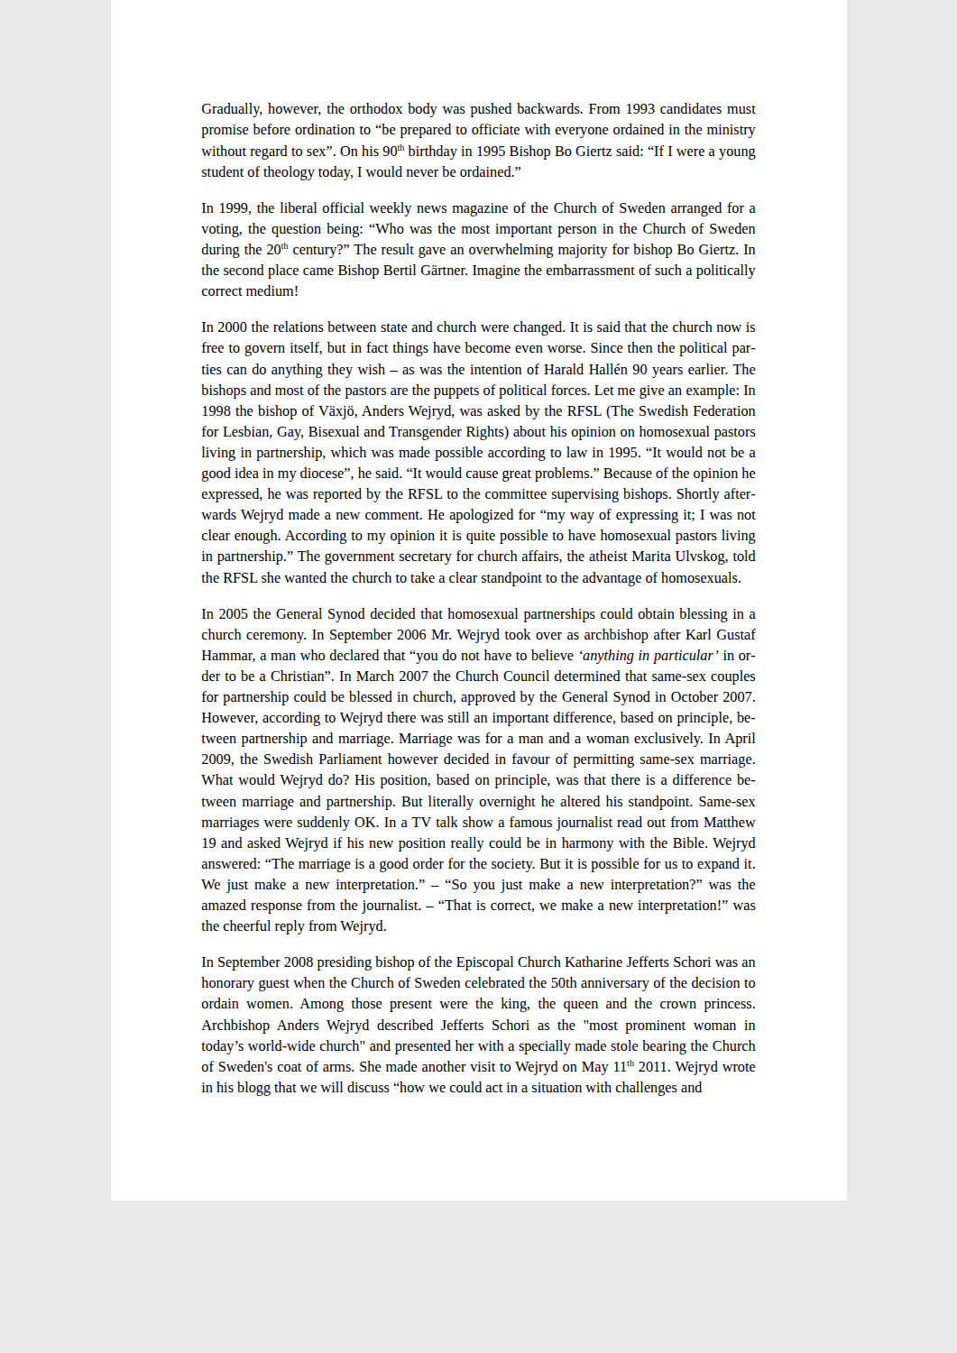Gradually, however, the orthodox body was pushed backwards. From 1993 candidates must promise before ordination to “be prepared to officiate with everyone ordained in the ministry without regard to sex”. On his 90th birthday in 1995 Bishop Bo Giertz said: “If I were a young student of theology today, I would never be ordained.”
In 1999, the liberal official weekly news magazine of the Church of Sweden arranged for a voting, the question being: “Who was the most important person in the Church of Sweden during the 20th century?” The result gave an overwhelming majority for bishop Bo Giertz. In the second place came Bishop Bertil Gärtner. Imagine the embarrassment of such a politically correct medium!
In 2000 the relations between state and church were changed. It is said that the church now is free to govern itself, but in fact things have become even worse. Since then the political parties can do anything they wish – as was the intention of Harald Hallén 90 years earlier. The bishops and most of the pastors are the puppets of political forces. Let me give an example: In 1998 the bishop of Växjö, Anders Wejryd, was asked by the RFSL (The Swedish Federation for Lesbian, Gay, Bisexual and Transgender Rights) about his opinion on homosexual pastors living in partnership, which was made possible according to law in 1995. “It would not be a good idea in my diocese”, he said. “It would cause great problems.” Because of the opinion he expressed, he was reported by the RFSL to the committee supervising bishops. Shortly afterwards Wejryd made a new comment. He apologized for “my way of expressing it; I was not clear enough. According to my opinion it is quite possible to have homosexual pastors living in partnership.” The government secretary for church affairs, the atheist Marita Ulvskog, told the RFSL she wanted the church to take a clear standpoint to the advantage of homosexuals.
In 2005 the General Synod decided that homosexual partnerships could obtain blessing in a church ceremony. In September 2006 Mr. Wejryd took over as archbishop after Karl Gustaf Hammar, a man who declared that “you do not have to believe ‘anything in particular’ in order to be a Christian”. In March 2007 the Church Council determined that same-sex couples for partnership could be blessed in church, approved by the General Synod in October 2007. However, according to Wejryd there was still an important difference, based on principle, between partnership and marriage. Marriage was for a man and a woman exclusively. In April 2009, the Swedish Parliament however decided in favour of permitting same-sex marriage. What would Wejryd do? His position, based on principle, was that there is a difference between marriage and partnership. But literally overnight he altered his standpoint. Same-sex marriages were suddenly OK. In a TV talk show a famous journalist read out from Matthew 19 and asked Wejryd if his new position really could be in harmony with the Bible. Wejryd answered: “The marriage is a good order for the society. But it is possible for us to expand it. We just make a new interpretation.” – “So you just make a new interpretation?” was the amazed response from the journalist. – “That is correct, we make a new interpretation!” was the cheerful reply from Wejryd.
In September 2008 presiding bishop of the Episcopal Church Katharine Jefferts Schori was an honorary guest when the Church of Sweden celebrated the 50th anniversary of the decision to ordain women. Among those present were the king, the queen and the crown princess. Archbishop Anders Wejryd described Jefferts Schori as the "most prominent woman in today’s world-wide church" and presented her with a specially made stole bearing the Church of Sweden's coat of arms. She made another visit to Wejryd on May 11th 2011. Wejryd wrote in his blogg that we will discuss “how we could act in a situation with challenges and